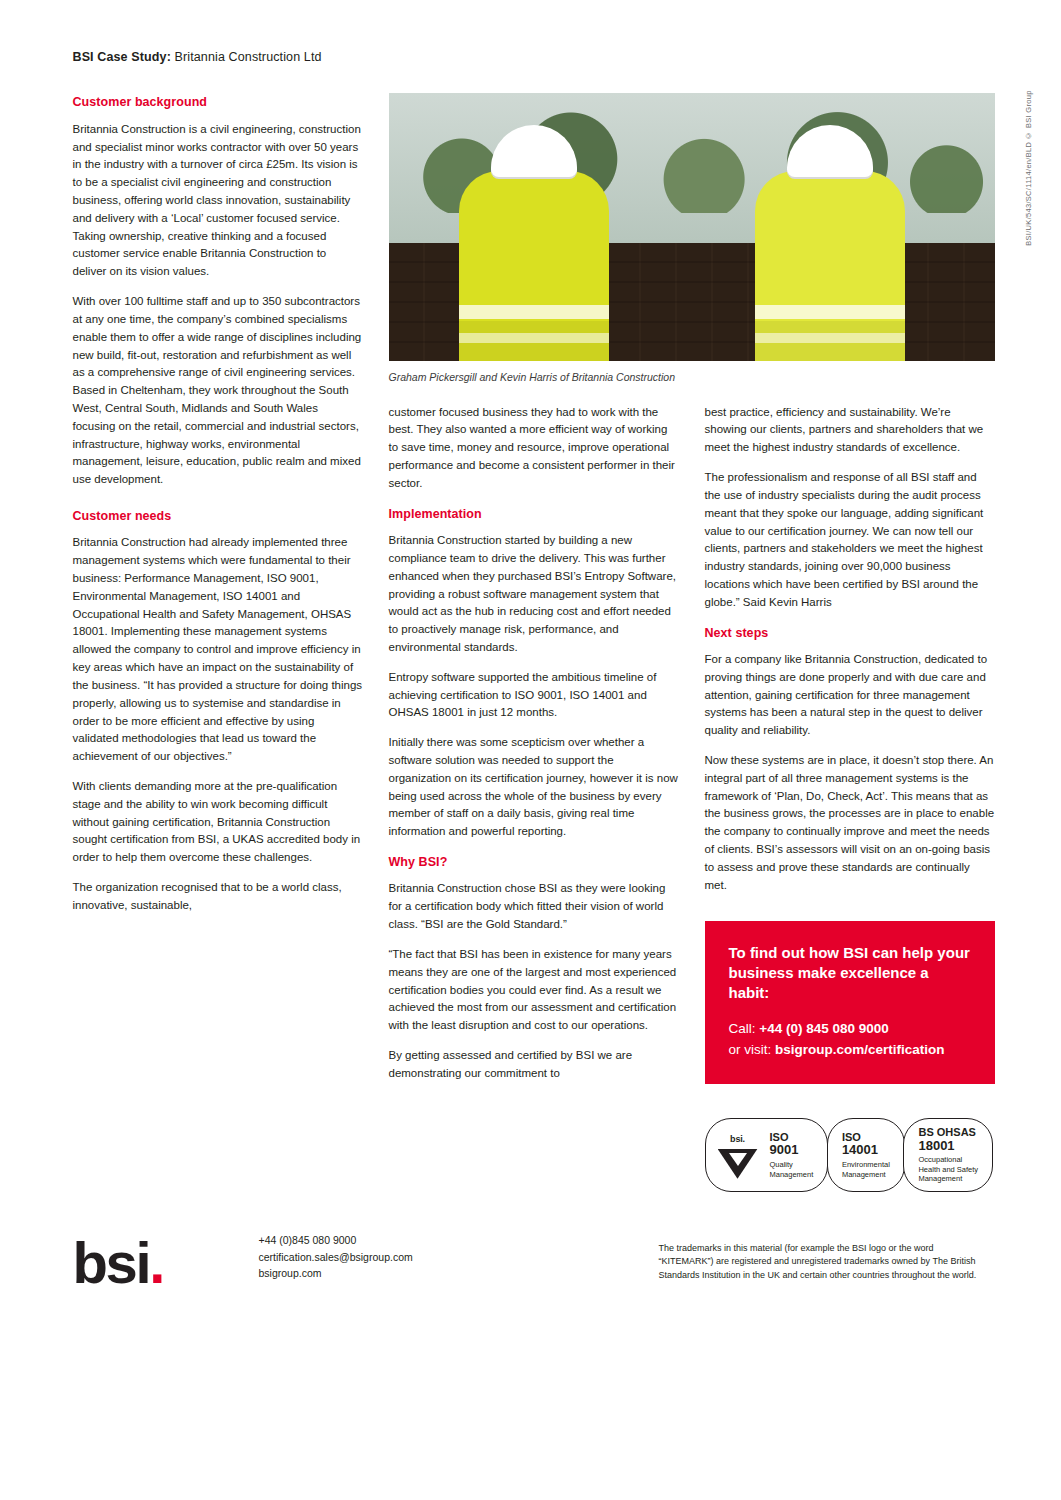BSI/UK/543/SC/1114/en/BLD © BSI Group
BSI Case Study: Britannia Construction Ltd
Customer background
Britannia Construction is a civil engineering, construction and specialist minor works contractor with over 50 years in the industry with a turnover of circa £25m. Its vision is to be a specialist civil engineering and construction business, offering world class innovation, sustainability and delivery with a ‘Local’ customer focused service. Taking ownership, creative thinking and a focused customer service enable Britannia Construction to deliver on its vision values.
With over 100 fulltime staff and up to 350 subcontractors at any one time, the company’s combined specialisms enable them to offer a wide range of disciplines including new build, fit-out, restoration and refurbishment as well as a comprehensive range of civil engineering services. Based in Cheltenham, they work throughout the South West, Central South, Midlands and South Wales focusing on the retail, commercial and industrial sectors, infrastructure, highway works, environmental management, leisure, education, public realm and mixed use development.
Customer needs
Britannia Construction had already implemented three management systems which were fundamental to their business: Performance Management, ISO 9001, Environmental Management, ISO 14001 and Occupational Health and Safety Management, OHSAS 18001. Implementing these management systems allowed the company to control and improve efficiency in key areas which have an impact on the sustainability of the business. “It has provided a structure for doing things properly, allowing us to systemise and standardise in order to be more efficient and effective by using validated methodologies that lead us toward the achievement of our objectives.”
With clients demanding more at the pre-qualification stage and the ability to win work becoming difficult without gaining certification, Britannia Construction sought certification from BSI, a UKAS accredited body in order to help them overcome these challenges.
The organization recognised that to be a world class, innovative, sustainable,
Graham Pickersgill and Kevin Harris of Britannia Construction
customer focused business they had to work with the best. They also wanted a more efficient way of working to save time, money and resource, improve operational performance and become a consistent performer in their sector.
Implementation
Britannia Construction started by building a new compliance team to drive the delivery. This was further enhanced when they purchased BSI’s Entropy Software, providing a robust software management system that would act as the hub in reducing cost and effort needed to proactively manage risk, performance, and environmental standards.
Entropy software supported the ambitious timeline of achieving certification to ISO 9001, ISO 14001 and OHSAS 18001 in just 12 months.
Initially there was some scepticism over whether a software solution was needed to support the organization on its certification journey, however it is now being used across the whole of the business by every member of staff on a daily basis, giving real time information and powerful reporting.
Why BSI?
Britannia Construction chose BSI as they were looking for a certification body which fitted their vision of world class. “BSI are the Gold Standard.”
“The fact that BSI has been in existence for many years means they are one of the largest and most experienced certification bodies you could ever find. As a result we achieved the most from our assessment and certification with the least disruption and cost to our operations.
By getting assessed and certified by BSI we are demonstrating our commitment to
best practice, efficiency and sustainability. We’re showing our clients, partners and shareholders that we meet the highest industry standards of excellence.
The professionalism and response of all BSI staff and the use of industry specialists during the audit process meant that they spoke our language, adding significant value to our certification journey. We can now tell our clients, partners and stakeholders we meet the highest industry standards, joining over 90,000 business locations which have been certified by BSI around the globe.” Said Kevin Harris
Next steps
For a company like Britannia Construction, dedicated to proving things are done properly and with due care and attention, gaining certification for three management systems has been a natural step in the quest to deliver quality and reliability.
Now these systems are in place, it doesn’t stop there. An integral part of all three management systems is the framework of ‘Plan, Do, Check, Act’. This means that as the business grows, the processes are in place to enable the company to continually improve and meet the needs of clients. BSI’s assessors will visit on an on-going basis to assess and prove these standards are continually met.
To find out how BSI can help your business make excellence a habit:
Call: +44 (0) 845 080 9000
or visit: bsigroup.com/certification
bsi.
ISO
9001
Quality
Management
ISO
14001
Environmental
Management
BS OHSAS
18001
Occupational
Health and Safety
Management
bsi.
+44 (0)845 080 9000
certification.sales@bsigroup.com
bsigroup.com
The trademarks in this material (for example the BSI logo or the word “KITEMARK”) are registered and unregistered trademarks owned by The British Standards Institution in the UK and certain other countries throughout the world.